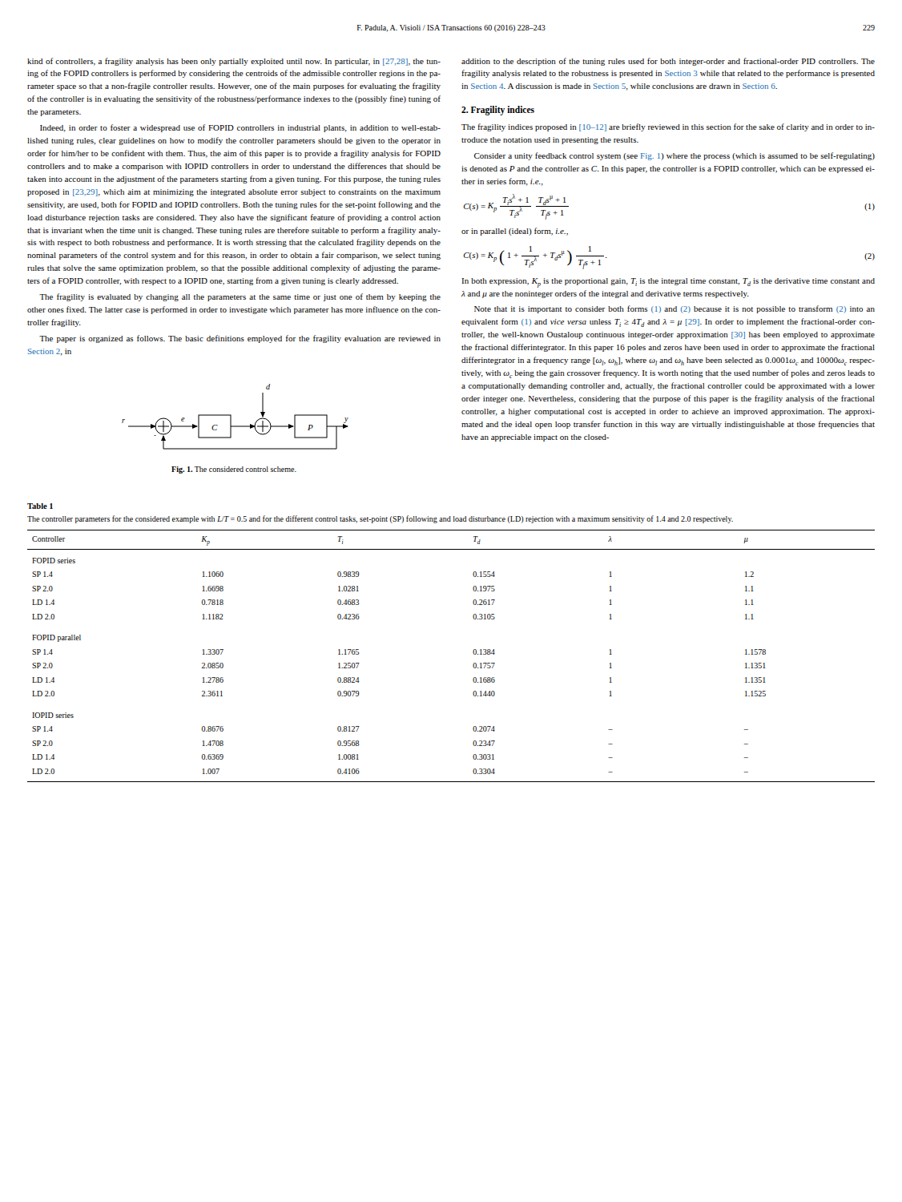F. Padula, A. Visioli / ISA Transactions 60 (2016) 228–243
229
kind of controllers, a fragility analysis has been only partially exploited until now. In particular, in [27,28], the tuning of the FOPID controllers is performed by considering the centroids of the admissible controller regions in the parameter space so that a non-fragile controller results. However, one of the main purposes for evaluating the fragility of the controller is in evaluating the sensitivity of the robustness/performance indexes to the (possibly fine) tuning of the parameters.
Indeed, in order to foster a widespread use of FOPID controllers in industrial plants, in addition to well-established tuning rules, clear guidelines on how to modify the controller parameters should be given to the operator in order for him/her to be confident with them. Thus, the aim of this paper is to provide a fragility analysis for FOPID controllers and to make a comparison with IOPID controllers in order to understand the differences that should be taken into account in the adjustment of the parameters starting from a given tuning. For this purpose, the tuning rules proposed in [23,29], which aim at minimizing the integrated absolute error subject to constraints on the maximum sensitivity, are used, both for FOPID and IOPID controllers. Both the tuning rules for the set-point following and the load disturbance rejection tasks are considered. They also have the significant feature of providing a control action that is invariant when the time unit is changed. These tuning rules are therefore suitable to perform a fragility analysis with respect to both robustness and performance. It is worth stressing that the calculated fragility depends on the nominal parameters of the control system and for this reason, in order to obtain a fair comparison, we select tuning rules that solve the same optimization problem, so that the possible additional complexity of adjusting the parameters of a FOPID controller, with respect to a IOPID one, starting from a given tuning is clearly addressed.
The fragility is evaluated by changing all the parameters at the same time or just one of them by keeping the other ones fixed. The latter case is performed in order to investigate which parameter has more influence on the controller fragility.
The paper is organized as follows. The basic definitions employed for the fragility evaluation are reviewed in Section 2, in
r - e C d P y
Fig. 1. The considered control scheme.
addition to the description of the tuning rules used for both integer-order and fractional-order PID controllers. The fragility analysis related to the robustness is presented in Section 3 while that related to the performance is presented in Section 4. A discussion is made in Section 5, while conclusions are drawn in Section 6.
2. Fragility indices
The fragility indices proposed in [10–12] are briefly reviewed in this section for the sake of clarity and in order to introduce the notation used in presenting the results.
Consider a unity feedback control system (see Fig. 1) where the process (which is assumed to be self-regulating) is denoted as P and the controller as C. In this paper, the controller is a FOPID controller, which can be expressed either in series form, i.e.,
C(s) = Kp Tisλ + 1 Tisλ Tdsμ + 1 Tfs + 1
(1)
or in parallel (ideal) form, i.e.,
C(s) = Kp ( 1 + 1 Tisλ + Tdsμ ) 1 Tfs + 1.
(2)
In both expression, Kp is the proportional gain, Ti is the integral time constant, Td is the derivative time constant and λ and μ are the noninteger orders of the integral and derivative terms respectively.
Note that it is important to consider both forms (1) and (2) because it is not possible to transform (2) into an equivalent form (1) and vice versa unless Ti ≥ 4Td and λ = μ [29]. In order to implement the fractional-order controller, the well-known Oustaloup continuous integer-order approximation [30] has been employed to approximate the fractional differintegrator. In this paper 16 poles and zeros have been used in order to approximate the fractional differintegrator in a frequency range [ωl, ωh], where ωl and ωh have been selected as 0.0001ωc and 10000ωc respectively, with ωc being the gain crossover frequency. It is worth noting that the used number of poles and zeros leads to a computationally demanding controller and, actually, the fractional controller could be approximated with a lower order integer one. Nevertheless, considering that the purpose of this paper is the fragility analysis of the fractional controller, a higher computational cost is accepted in order to achieve an improved approximation. The approximated and the ideal open loop transfer function in this way are virtually indistinguishable at those frequencies that have an appreciable impact on the closed-
Table 1
The controller parameters for the considered example with L/T = 0.5 and for the different control tasks, set-point (SP) following and load disturbance (LD) rejection with a maximum sensitivity of 1.4 and 2.0 respectively.
| Controller | K p | T i | T d | λ | μ |
| --- | --- | --- | --- | --- | --- |
| FOPID series | | | | | |
| SP 1.4 | 1.1060 | 0.9839 | 0.1554 | 1 | 1.2 |
| SP 2.0 | 1.6698 | 1.0281 | 0.1975 | 1 | 1.1 |
| LD 1.4 | 0.7818 | 0.4683 | 0.2617 | 1 | 1.1 |
| LD 2.0 | 1.1182 | 0.4236 | 0.3105 | 1 | 1.1 |
| FOPID parallel | | | | | |
| SP 1.4 | 1.3307 | 1.1765 | 0.1384 | 1 | 1.1578 |
| SP 2.0 | 2.0850 | 1.2507 | 0.1757 | 1 | 1.1351 |
| LD 1.4 | 1.2786 | 0.8824 | 0.1686 | 1 | 1.1351 |
| LD 2.0 | 2.3611 | 0.9079 | 0.1440 | 1 | 1.1525 |
| IOPID series | | | | | |
| SP 1.4 | 0.8676 | 0.8127 | 0.2074 | – | – |
| SP 2.0 | 1.4708 | 0.9568 | 0.2347 | – | – |
| LD 1.4 | 0.6369 | 1.0081 | 0.3031 | – | – |
| LD 2.0 | 1.007 | 0.4106 | 0.3304 | – | – |